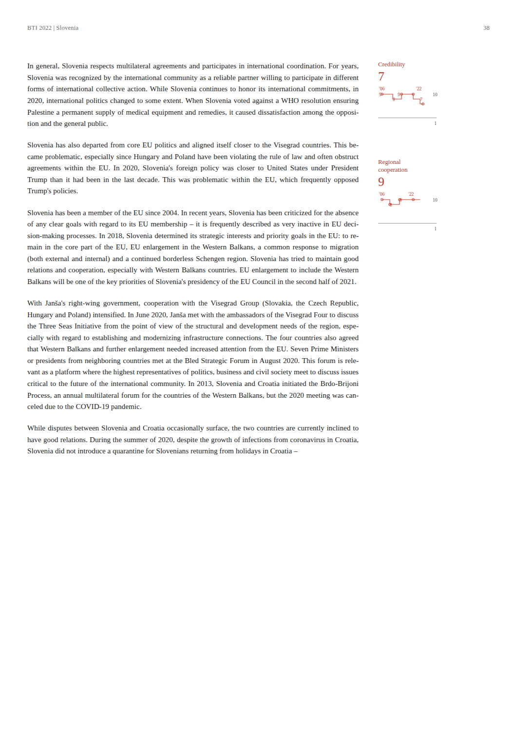BTI 2022 | Slovenia 38
In general, Slovenia respects multilateral agreements and participates in international coordination. For years, Slovenia was recognized by the international community as a reliable partner willing to participate in different forms of international collective action. While Slovenia continues to honor its international commitments, in 2020, international politics changed to some extent. When Slovenia voted against a WHO resolution ensuring Palestine a permanent supply of medical equipment and remedies, it caused dissatisfaction among the opposition and the general public.
Slovenia has also departed from core EU politics and aligned itself closer to the Visegrad countries. This became problematic, especially since Hungary and Poland have been violating the rule of law and often obstruct agreements within the EU. In 2020, Slovenia's foreign policy was closer to United States under President Trump than it had been in the last decade. This was problematic within the EU, which frequently opposed Trump's policies.
Slovenia has been a member of the EU since 2004. In recent years, Slovenia has been criticized for the absence of any clear goals with regard to its EU membership – it is frequently described as very inactive in EU decision-making processes. In 2018, Slovenia determined its strategic interests and priority goals in the EU: to remain in the core part of the EU, EU enlargement in the Western Balkans, a common response to migration (both external and internal) and a continued borderless Schengen region. Slovenia has tried to maintain good relations and cooperation, especially with Western Balkans countries. EU enlargement to include the Western Balkans will be one of the key priorities of Slovenia's presidency of the EU Council in the second half of 2021.
With Janša's right-wing government, cooperation with the Visegrad Group (Slovakia, the Czech Republic, Hungary and Poland) intensified. In June 2020, Janša met with the ambassadors of the Visegrad Four to discuss the Three Seas Initiative from the point of view of the structural and development needs of the region, especially with regard to establishing and modernizing infrastructure connections. The four countries also agreed that Western Balkans and further enlargement needed increased attention from the EU. Seven Prime Ministers or presidents from neighboring countries met at the Bled Strategic Forum in August 2020. This forum is relevant as a platform where the highest representatives of politics, business and civil society meet to discuss issues critical to the future of the international community. In 2013, Slovenia and Croatia initiated the Brdo-Brijoni Process, an annual multilateral forum for the countries of the Western Balkans, but the 2020 meeting was canceled due to the COVID-19 pandemic.
While disputes between Slovenia and Croatia occasionally surface, the two countries are currently inclined to have good relations. During the summer of 2020, despite the growth of infections from coronavirus in Croatia, Slovenia did not introduce a quarantine for Slovenians returning from holidays in Croatia –
Credibility
7
'06 '22 9 9 8 7 10
1
Regional
cooperation
9
'06 '22 8 9 10
1